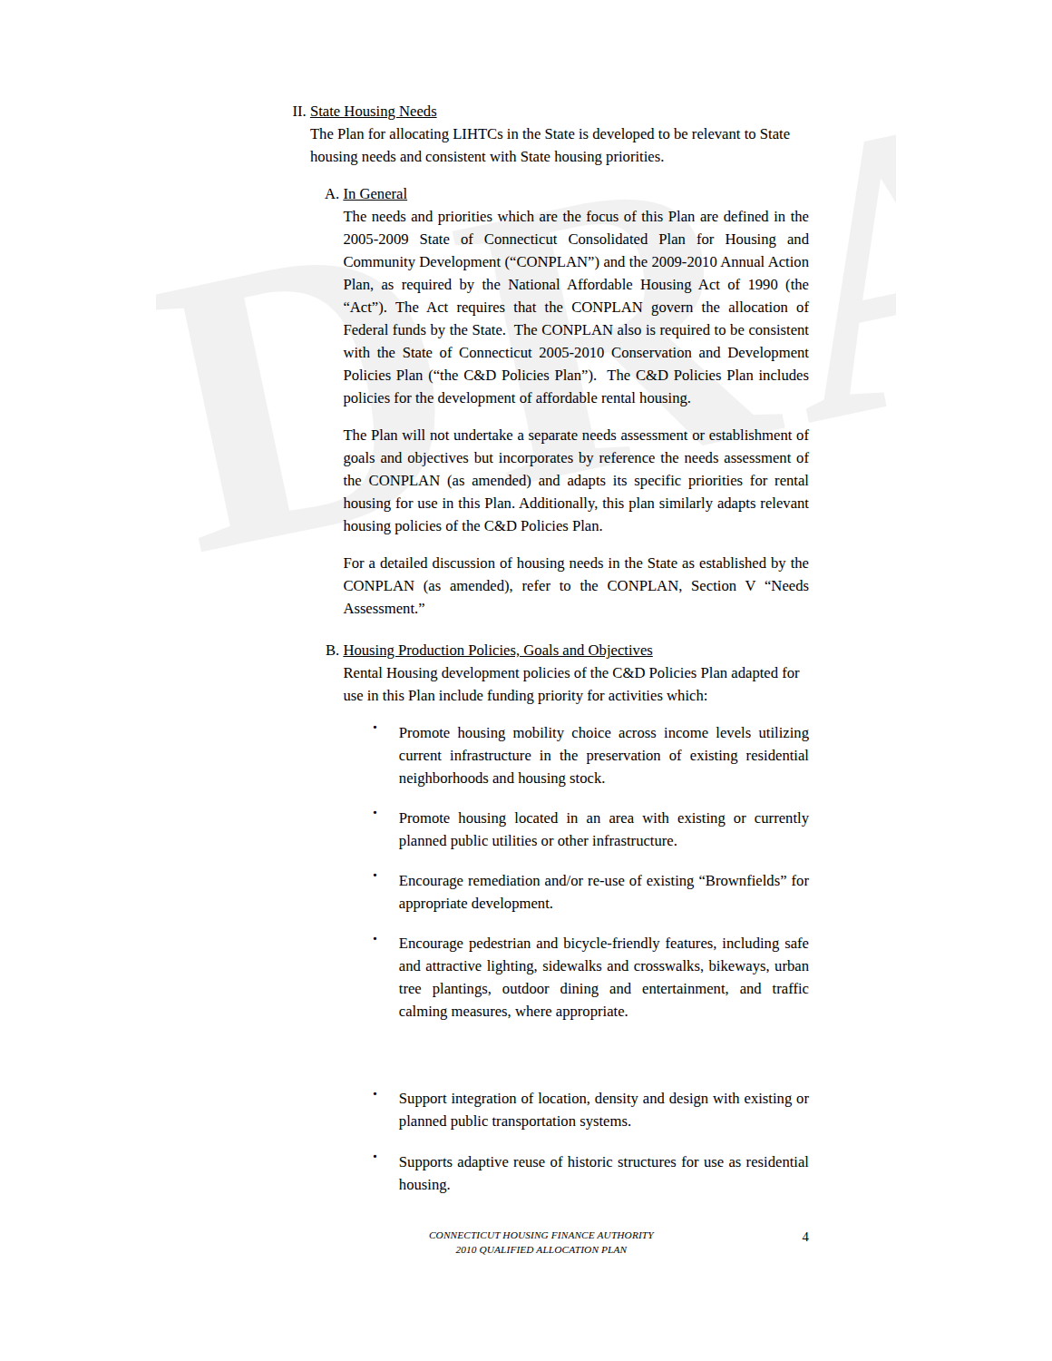DRAFT
State Housing Needs
The Plan for allocating LIHTCs in the State is developed to be relevant to State housing needs and consistent with State housing priorities.
In General
The needs and priorities which are the focus of this Plan are defined in the 2005-2009 State of Connecticut Consolidated Plan for Housing and Community Development (“CONPLAN”) and the 2009-2010 Annual Action Plan, as required by the National Affordable Housing Act of 1990 (the “Act”). The Act requires that the CONPLAN govern the allocation of Federal funds by the State. The CONPLAN also is required to be consistent with the State of Connecticut 2005-2010 Conservation and Development Policies Plan (“the C&D Policies Plan”). The C&D Policies Plan includes policies for the development of affordable rental housing.
The Plan will not undertake a separate needs assessment or establishment of goals and objectives but incorporates by reference the needs assessment of the CONPLAN (as amended) and adapts its specific priorities for rental housing for use in this Plan. Additionally, this plan similarly adapts relevant housing policies of the C&D Policies Plan.
For a detailed discussion of housing needs in the State as established by the CONPLAN (as amended), refer to the CONPLAN, Section V “Needs Assessment.”
Housing Production Policies, Goals and Objectives
Rental Housing development policies of the C&D Policies Plan adapted for use in this Plan include funding priority for activities which:
Promote housing mobility choice across income levels utilizing current infrastructure in the preservation of existing residential neighborhoods and housing stock.
Promote housing located in an area with existing or currently planned public utilities or other infrastructure.
Encourage remediation and/or re-use of existing “Brownfields” for appropriate development.
Encourage pedestrian and bicycle-friendly features, including safe and attractive lighting, sidewalks and crosswalks, bikeways, urban tree plantings, outdoor dining and entertainment, and traffic calming measures, where appropriate.
Support integration of location, density and design with existing or planned public transportation systems.
Supports adaptive reuse of historic structures for use as residential housing.
CONNECTICUT HOUSING FINANCE AUTHORITY
2010 QUALIFIED ALLOCATION PLAN 4